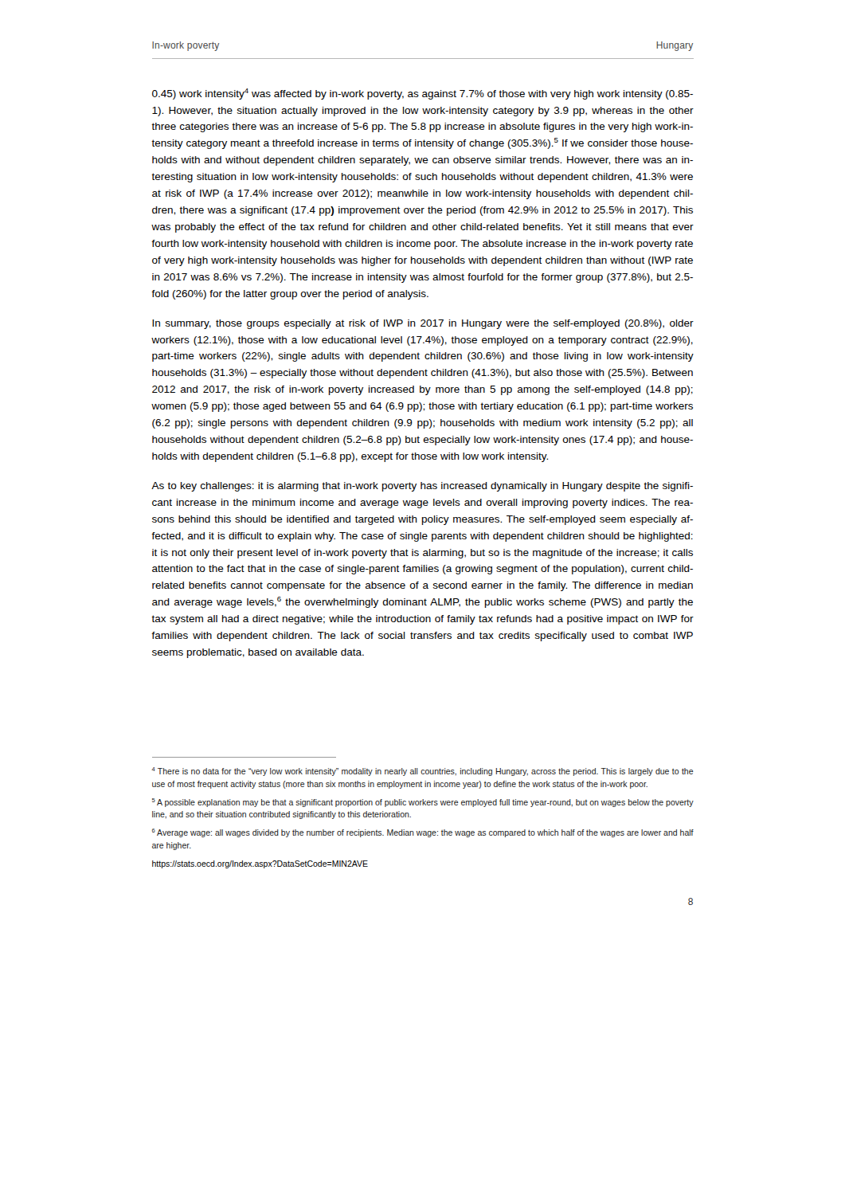In-work poverty
Hungary
0.45) work intensity4 was affected by in-work poverty, as against 7.7% of those with very high work intensity (0.85-1). However, the situation actually improved in the low work-intensity category by 3.9 pp, whereas in the other three categories there was an increase of 5-6 pp. The 5.8 pp increase in absolute figures in the very high work-intensity category meant a threefold increase in terms of intensity of change (305.3%).5 If we consider those households with and without dependent children separately, we can observe similar trends. However, there was an interesting situation in low work-intensity households: of such households without dependent children, 41.3% were at risk of IWP (a 17.4% increase over 2012); meanwhile in low work-intensity households with dependent children, there was a significant (17.4 pp) improvement over the period (from 42.9% in 2012 to 25.5% in 2017). This was probably the effect of the tax refund for children and other child-related benefits. Yet it still means that ever fourth low work-intensity household with children is income poor. The absolute increase in the in-work poverty rate of very high work-intensity households was higher for households with dependent children than without (IWP rate in 2017 was 8.6% vs 7.2%). The increase in intensity was almost fourfold for the former group (377.8%), but 2.5-fold (260%) for the latter group over the period of analysis.
In summary, those groups especially at risk of IWP in 2017 in Hungary were the self-employed (20.8%), older workers (12.1%), those with a low educational level (17.4%), those employed on a temporary contract (22.9%), part-time workers (22%), single adults with dependent children (30.6%) and those living in low work-intensity households (31.3%) – especially those without dependent children (41.3%), but also those with (25.5%). Between 2012 and 2017, the risk of in-work poverty increased by more than 5 pp among the self-employed (14.8 pp); women (5.9 pp); those aged between 55 and 64 (6.9 pp); those with tertiary education (6.1 pp); part-time workers (6.2 pp); single persons with dependent children (9.9 pp); households with medium work intensity (5.2 pp); all households without dependent children (5.2–6.8 pp) but especially low work-intensity ones (17.4 pp); and households with dependent children (5.1–6.8 pp), except for those with low work intensity.
As to key challenges: it is alarming that in-work poverty has increased dynamically in Hungary despite the significant increase in the minimum income and average wage levels and overall improving poverty indices. The reasons behind this should be identified and targeted with policy measures. The self-employed seem especially affected, and it is difficult to explain why. The case of single parents with dependent children should be highlighted: it is not only their present level of in-work poverty that is alarming, but so is the magnitude of the increase; it calls attention to the fact that in the case of single-parent families (a growing segment of the population), current child-related benefits cannot compensate for the absence of a second earner in the family. The difference in median and average wage levels,6 the overwhelmingly dominant ALMP, the public works scheme (PWS) and partly the tax system all had a direct negative; while the introduction of family tax refunds had a positive impact on IWP for families with dependent children. The lack of social transfers and tax credits specifically used to combat IWP seems problematic, based on available data.
4 There is no data for the “very low work intensity” modality in nearly all countries, including Hungary, across the period. This is largely due to the use of most frequent activity status (more than six months in employment in income year) to define the work status of the in-work poor.
5 A possible explanation may be that a significant proportion of public workers were employed full time year-round, but on wages below the poverty line, and so their situation contributed significantly to this deterioration.
6 Average wage: all wages divided by the number of recipients. Median wage: the wage as compared to which half of the wages are lower and half are higher.
https://stats.oecd.org/Index.aspx?DataSetCode=MIN2AVE
8